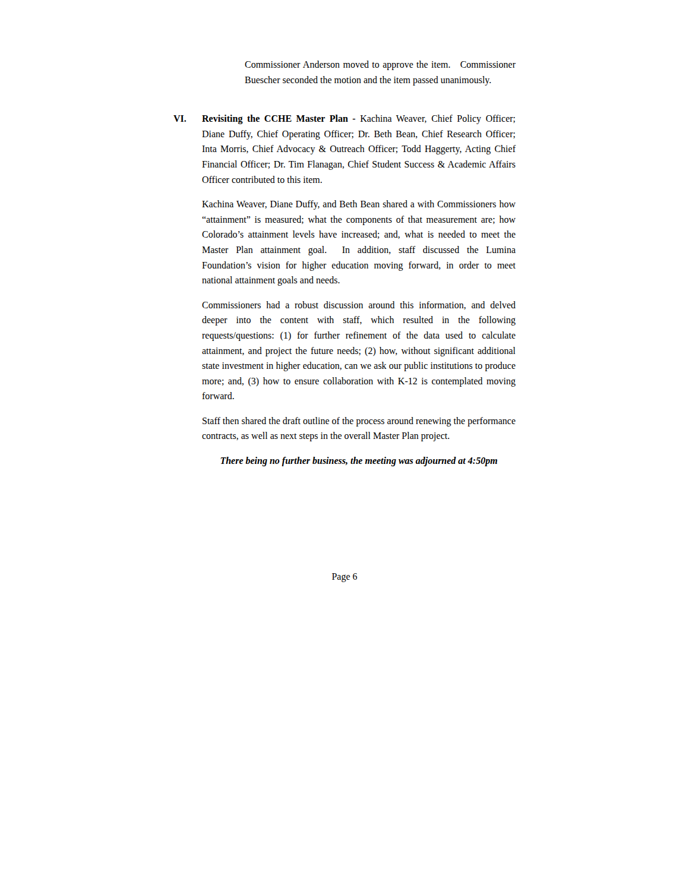Commissioner Anderson moved to approve the item. Commissioner Buescher seconded the motion and the item passed unanimously.
VI.
Revisiting the CCHE Master Plan - Kachina Weaver, Chief Policy Officer; Diane Duffy, Chief Operating Officer; Dr. Beth Bean, Chief Research Officer; Inta Morris, Chief Advocacy & Outreach Officer; Todd Haggerty, Acting Chief Financial Officer; Dr. Tim Flanagan, Chief Student Success & Academic Affairs Officer contributed to this item.
Kachina Weaver, Diane Duffy, and Beth Bean shared a with Commissioners how “attainment” is measured; what the components of that measurement are; how Colorado’s attainment levels have increased; and, what is needed to meet the Master Plan attainment goal. In addition, staff discussed the Lumina Foundation’s vision for higher education moving forward, in order to meet national attainment goals and needs.
Commissioners had a robust discussion around this information, and delved deeper into the content with staff, which resulted in the following requests/questions: (1) for further refinement of the data used to calculate attainment, and project the future needs; (2) how, without significant additional state investment in higher education, can we ask our public institutions to produce more; and, (3) how to ensure collaboration with K-12 is contemplated moving forward.
Staff then shared the draft outline of the process around renewing the performance contracts, as well as next steps in the overall Master Plan project.
There being no further business, the meeting was adjourned at 4:50pm
Page 6